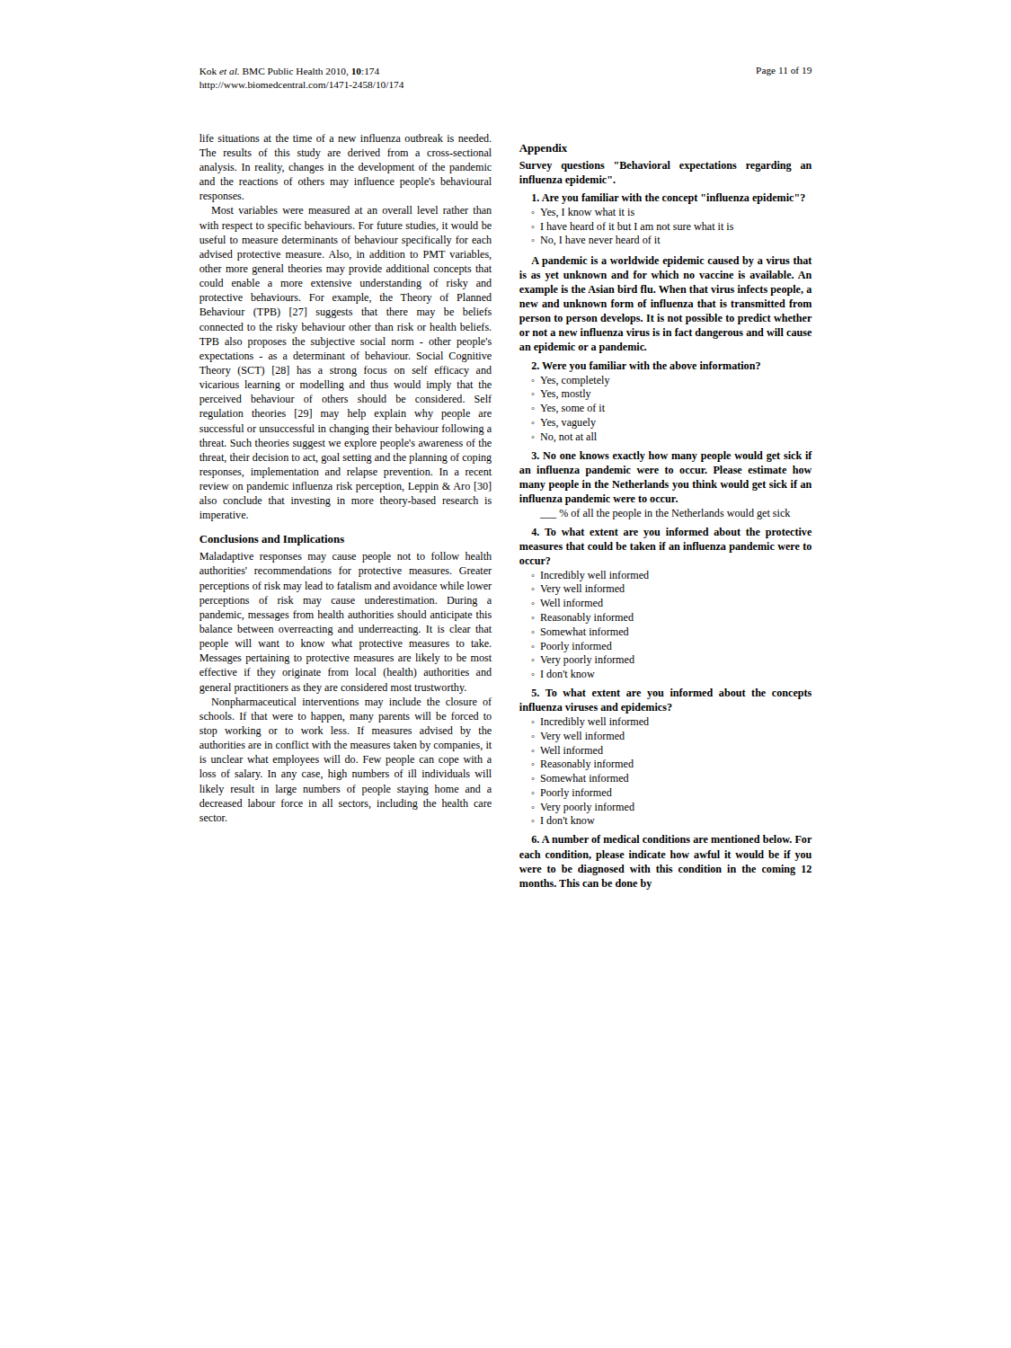Kok et al. BMC Public Health 2010, 10:174
http://www.biomedcentral.com/1471-2458/10/174
Page 11 of 19
life situations at the time of a new influenza outbreak is needed. The results of this study are derived from a cross-sectional analysis. In reality, changes in the development of the pandemic and the reactions of others may influence people's behavioural responses.
Most variables were measured at an overall level rather than with respect to specific behaviours. For future studies, it would be useful to measure determinants of behaviour specifically for each advised protective measure. Also, in addition to PMT variables, other more general theories may provide additional concepts that could enable a more extensive understanding of risky and protective behaviours. For example, the Theory of Planned Behaviour (TPB) [27] suggests that there may be beliefs connected to the risky behaviour other than risk or health beliefs. TPB also proposes the subjective social norm - other people's expectations - as a determinant of behaviour. Social Cognitive Theory (SCT) [28] has a strong focus on self efficacy and vicarious learning or modelling and thus would imply that the perceived behaviour of others should be considered. Self regulation theories [29] may help explain why people are successful or unsuccessful in changing their behaviour following a threat. Such theories suggest we explore people's awareness of the threat, their decision to act, goal setting and the planning of coping responses, implementation and relapse prevention. In a recent review on pandemic influenza risk perception, Leppin & Aro [30] also conclude that investing in more theory-based research is imperative.
Conclusions and Implications
Maladaptive responses may cause people not to follow health authorities' recommendations for protective measures. Greater perceptions of risk may lead to fatalism and avoidance while lower perceptions of risk may cause underestimation. During a pandemic, messages from health authorities should anticipate this balance between overreacting and underreacting. It is clear that people will want to know what protective measures to take. Messages pertaining to protective measures are likely to be most effective if they originate from local (health) authorities and general practitioners as they are considered most trustworthy.
Nonpharmaceutical interventions may include the closure of schools. If that were to happen, many parents will be forced to stop working or to work less. If measures advised by the authorities are in conflict with the measures taken by companies, it is unclear what employees will do. Few people can cope with a loss of salary. In any case, high numbers of ill individuals will likely result in large numbers of people staying home and a decreased labour force in all sectors, including the health care sector.
Appendix
Survey questions "Behavioral expectations regarding an influenza epidemic".
1. Are you familiar with the concept "influenza epidemic"?
Yes, I know what it is
I have heard of it but I am not sure what it is
No, I have never heard of it
A pandemic is a worldwide epidemic caused by a virus that is as yet unknown and for which no vaccine is available. An example is the Asian bird flu. When that virus infects people, a new and unknown form of influenza that is transmitted from person to person develops. It is not possible to predict whether or not a new influenza virus is in fact dangerous and will cause an epidemic or a pandemic.
2. Were you familiar with the above information?
Yes, completely
Yes, mostly
Yes, some of it
Yes, vaguely
No, not at all
3. No one knows exactly how many people would get sick if an influenza pandemic were to occur. Please estimate how many people in the Netherlands you think would get sick if an influenza pandemic were to occur.
___ % of all the people in the Netherlands would get sick
4. To what extent are you informed about the protective measures that could be taken if an influenza pandemic were to occur?
Incredibly well informed
Very well informed
Well informed
Reasonably informed
Somewhat informed
Poorly informed
Very poorly informed
I don't know
5. To what extent are you informed about the concepts influenza viruses and epidemics?
Incredibly well informed
Very well informed
Well informed
Reasonably informed
Somewhat informed
Poorly informed
Very poorly informed
I don't know
6. A number of medical conditions are mentioned below. For each condition, please indicate how awful it would be if you were to be diagnosed with this condition in the coming 12 months. This can be done by